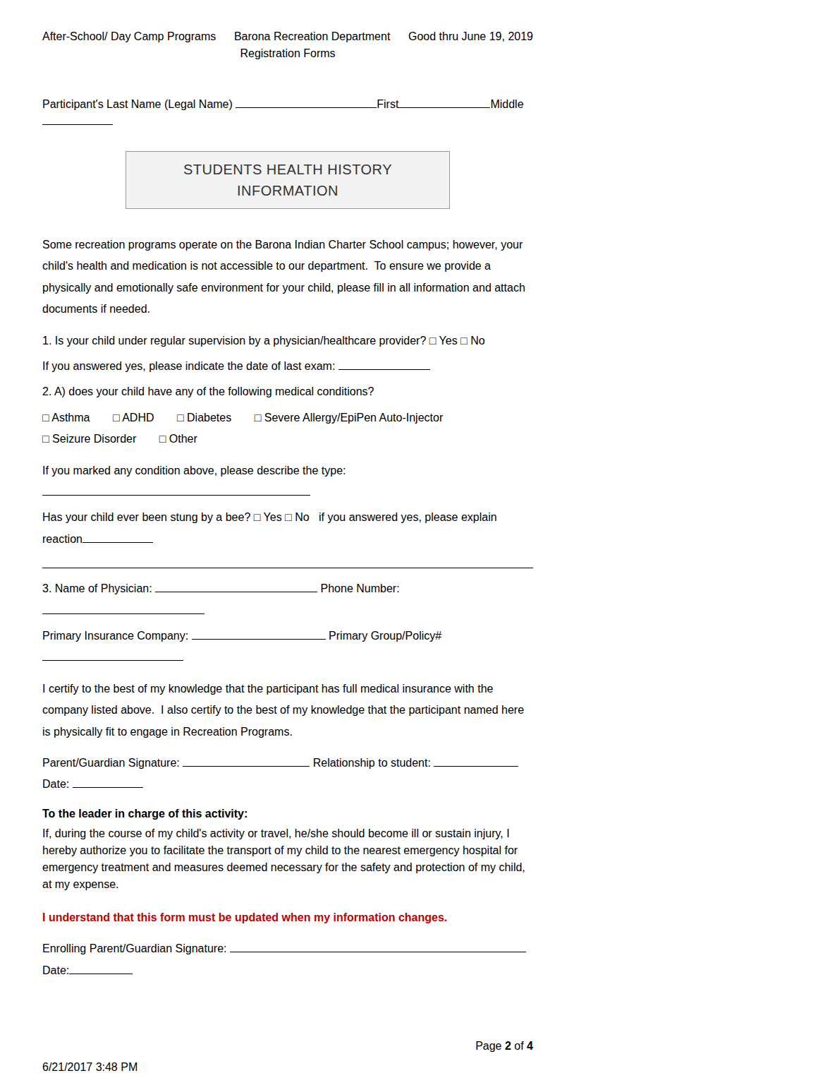After-School/ Day Camp Programs
Barona Recreation Department
Good thru June 19, 2019
Registration Forms
Participant's Last Name (Legal Name) First Middle
STUDENTS HEALTH HISTORY INFORMATION
Some recreation programs operate on the Barona Indian Charter School campus; however, your child's health and medication is not accessible to our department. To ensure we provide a physically and emotionally safe environment for your child, please fill in all information and attach documents if needed.
1. Is your child under regular supervision by a physician/healthcare provider? □ Yes □ No
If you answered yes, please indicate the date of last exam:
2. A) does your child have any of the following medical conditions?
□ Asthma □ ADHD □ Diabetes □ Severe Allergy/EpiPen Auto-Injector □ Seizure Disorder □ Other
If you marked any condition above, please describe the type:
Has your child ever been stung by a bee? □ Yes □ No if you answered yes, please explain reaction
3. Name of Physician: Phone Number:
Primary Insurance Company: Primary Group/Policy#
I certify to the best of my knowledge that the participant has full medical insurance with the company listed above. I also certify to the best of my knowledge that the participant named here is physically fit to engage in Recreation Programs.
Parent/Guardian Signature: Relationship to student: Date:
To the leader in charge of this activity:
If, during the course of my child's activity or travel, he/she should become ill or sustain injury, I hereby authorize you to facilitate the transport of my child to the nearest emergency hospital for emergency treatment and measures deemed necessary for the safety and protection of my child, at my expense.
I understand that this form must be updated when my information changes.
Enrolling Parent/Guardian Signature: Date:
Page 2 of 4
6/21/2017 3:48 PM